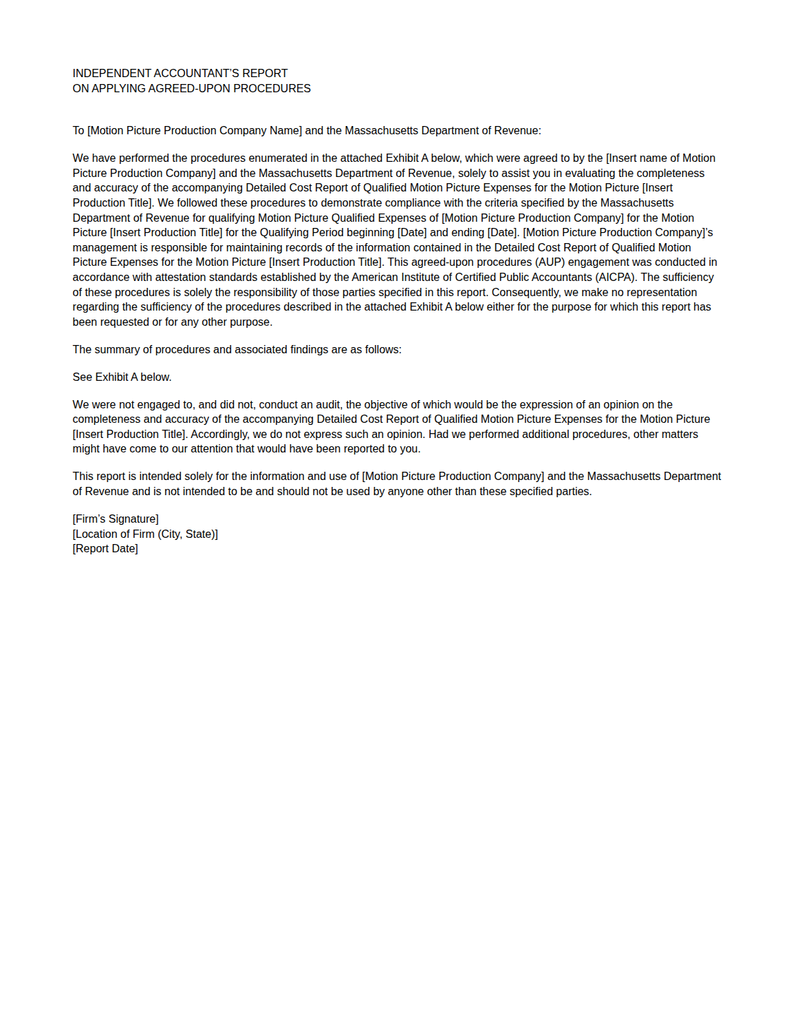INDEPENDENT ACCOUNTANT’S REPORT
ON APPLYING AGREED-UPON PROCEDURES
To [Motion Picture Production Company Name] and the Massachusetts Department of Revenue:
We have performed the procedures enumerated in the attached Exhibit A below, which were agreed to by the [Insert name of Motion Picture Production Company] and the Massachusetts Department of Revenue, solely to assist you in evaluating the completeness and accuracy of the accompanying Detailed Cost Report of Qualified Motion Picture Expenses for the Motion Picture [Insert Production Title]. We followed these procedures to demonstrate compliance with the criteria specified by the Massachusetts Department of Revenue for qualifying Motion Picture Qualified Expenses of [Motion Picture Production Company] for the Motion Picture [Insert Production Title] for the Qualifying Period beginning [Date] and ending [Date]. [Motion Picture Production Company]’s management is responsible for maintaining records of the information contained in the Detailed Cost Report of Qualified Motion Picture Expenses for the Motion Picture [Insert Production Title]. This agreed-upon procedures (AUP) engagement was conducted in accordance with attestation standards established by the American Institute of Certified Public Accountants (AICPA). The sufficiency of these procedures is solely the responsibility of those parties specified in this report. Consequently, we make no representation regarding the sufficiency of the procedures described in the attached Exhibit A below either for the purpose for which this report has been requested or for any other purpose.
The summary of procedures and associated findings are as follows:
See Exhibit A below.
We were not engaged to, and did not, conduct an audit, the objective of which would be the expression of an opinion on the completeness and accuracy of the accompanying Detailed Cost Report of Qualified Motion Picture Expenses for the Motion Picture [Insert Production Title]. Accordingly, we do not express such an opinion. Had we performed additional procedures, other matters might have come to our attention that would have been reported to you.
This report is intended solely for the information and use of [Motion Picture Production Company] and the Massachusetts Department of Revenue and is not intended to be and should not be used by anyone other than these specified parties.
[Firm’s Signature]
[Location of Firm (City, State)]
[Report Date]